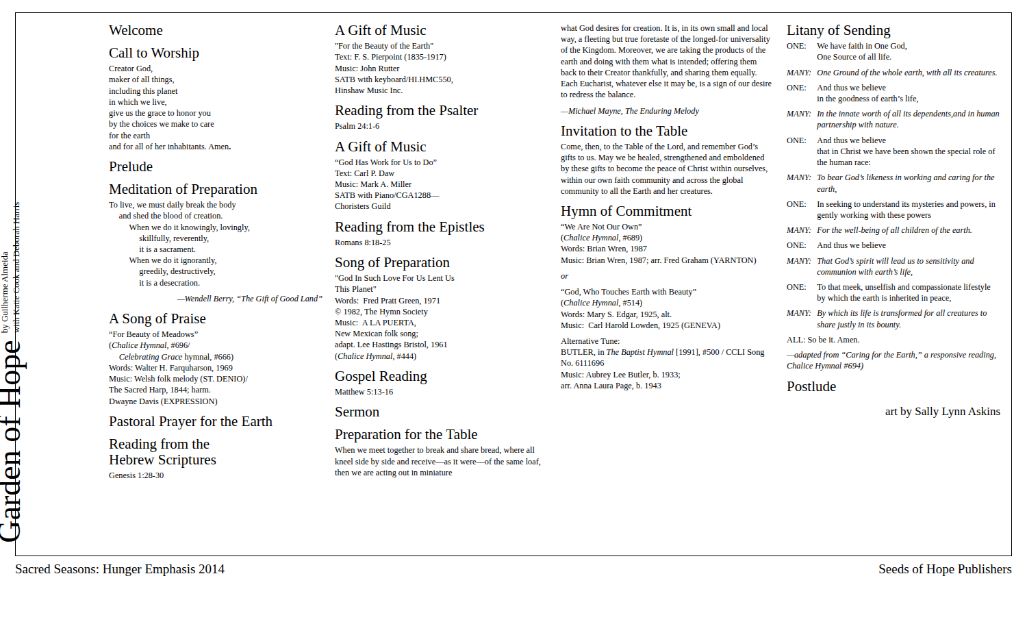Garden of Hope a Hunger Emphasis Liturgy
by Guilherme Almeida
with Katie Cook and Deborah Harris
Welcome
Call to Worship
Creator God,
maker of all things,
including this planet
in which we live,
give us the grace to honor you
by the choices we make to care
for the earth
and for all of her inhabitants. Amen.
Prelude
Meditation of Preparation
To live, we must daily break the body
and shed the blood of creation.
When we do it knowingly, lovingly,
skillfully, reverently,
it is a sacrament.
When we do it ignorantly,
greedily, destructively,
it is a desecration.
—Wendell Berry, “The Gift of Good Land”
A Song of Praise
“For Beauty of Meadows”
(Chalice Hymnal, #696/
Celebrating Grace hymnal, #666)
Words: Walter H. Farquharson, 1969
Music: Welsh folk melody (ST. DENIO)/
The Sacred Harp, 1844; harm.
Dwayne Davis (EXPRESSION)
Pastoral Prayer for the Earth
Reading from the
Hebrew Scriptures
Genesis 1:28-30
A Gift of Music
"For the Beauty of the Earth"
Text: F. S. Pierpoint (1835-1917)
Music: John Rutter
SATB with keyboard/HI.HMC550,
Hinshaw Music Inc.
Reading from the Psalter
Psalm 24:1-6
A Gift of Music
“God Has Work for Us to Do”
Text: Carl P. Daw
Music: Mark A. Miller
SATB with Piano/CGA1288—
Choristers Guild
Reading from the Epistles
Romans 8:18-25
Song of Preparation
"God In Such Love For Us Lent Us
This Planet"
Words: Fred Pratt Green, 1971
© 1982, The Hymn Society
Music: A LA PUERTA,
New Mexican folk song;
adapt. Lee Hastings Bristol, 1961
(Chalice Hymnal, #444)
Gospel Reading
Matthew 5:13-16
Sermon
Preparation for the Table
When we meet together to break and share bread, where all kneel side by side and receive—as it were—of the same loaf, then we are acting out in miniature
what God desires for creation. It is, in its own small and local way, a fleeting but true foretaste of the longed-for universality of the Kingdom. Moreover, we are taking the products of the earth and doing with them what is intended; offering them back to their Creator thankfully, and sharing them equally. Each Eucharist, whatever else it may be, is a sign of our desire to redress the balance.
—Michael Mayne, The Enduring Melody
Invitation to the Table
Come, then, to the Table of the Lord, and remember God’s gifts to us. May we be healed, strengthened and emboldened by these gifts to become the peace of Christ within ourselves, within our own faith community and across the global community to all the Earth and her creatures.
Hymn of Commitment
“We Are Not Our Own”
(Chalice Hymnal, #689)
Words: Brian Wren, 1987
Music: Brian Wren, 1987; arr. Fred Graham (YARNTON)
or
“God, Who Touches Earth with Beauty”
(Chalice Hymnal, #514)
Words: Mary S. Edgar, 1925, alt.
Music: Carl Harold Lowden, 1925 (GENEVA)
Alternative Tune:
BUTLER, in The Baptist Hymnal [1991], #500 / CCLI Song No. 6111696
Music: Aubrey Lee Butler, b. 1933;
arr. Anna Laura Page, b. 1943
Litany of Sending
ONE: We have faith in One God,
One Source of all life.
MANY: One Ground of the whole earth, with all its creatures.
ONE: And thus we believe
in the goodness of earth’s life,
MANY: In the innate worth of all its dependents,and in human partnership with nature.
ONE: And thus we believe
that in Christ we have been shown the special role of the human race:
MANY: To bear God’s likeness in working and caring for the earth,
ONE: In seeking to understand its mysteries and powers, in gently working with these powers
MANY: For the well-being of all children of the earth.
ONE: And thus we believe
MANY: That God’s spirit will lead us to sensitivity and communion with earth’s life,
ONE: To that meek, unselfish and compassionate lifestyle by which the earth is inherited in peace,
MANY: By which its life is transformed for all creatures to share justly in its bounty.
ALL: So be it. Amen.
—adapted from “Caring for the Earth,” a responsive reading, Chalice Hymnal #694)
Postlude
art by Sally Lynn Askins
Sacred Seasons: Hunger Emphasis 2014
Seeds of Hope Publishers